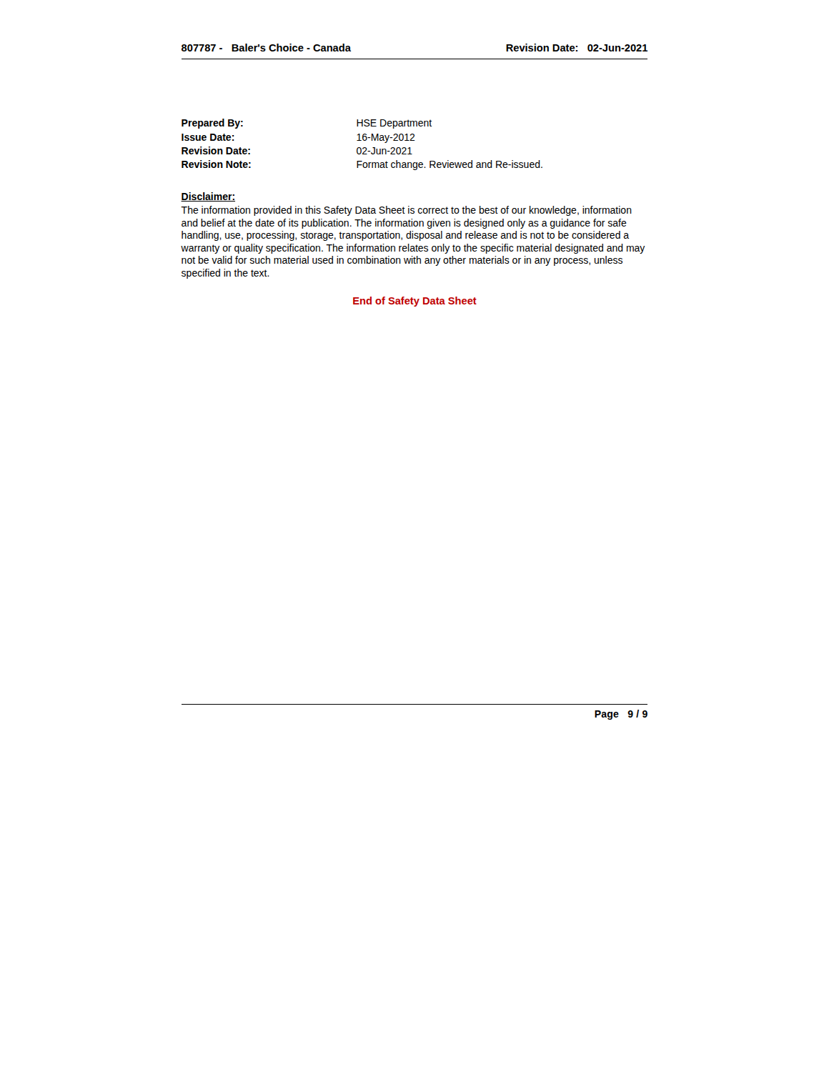807787 - Baler's Choice - Canada
Revision Date: 02-Jun-2021
Prepared By:
HSE Department
Issue Date:
16-May-2012
Revision Date:
02-Jun-2021
Revision Note:
Format change. Reviewed and Re-issued.
Disclaimer:
The information provided in this Safety Data Sheet is correct to the best of our knowledge, information and belief at the date of its publication. The information given is designed only as a guidance for safe handling, use, processing, storage, transportation, disposal and release and is not to be considered a warranty or quality specification. The information relates only to the specific material designated and may not be valid for such material used in combination with any other materials or in any process, unless specified in the text.
End of Safety Data Sheet
Page 9 / 9